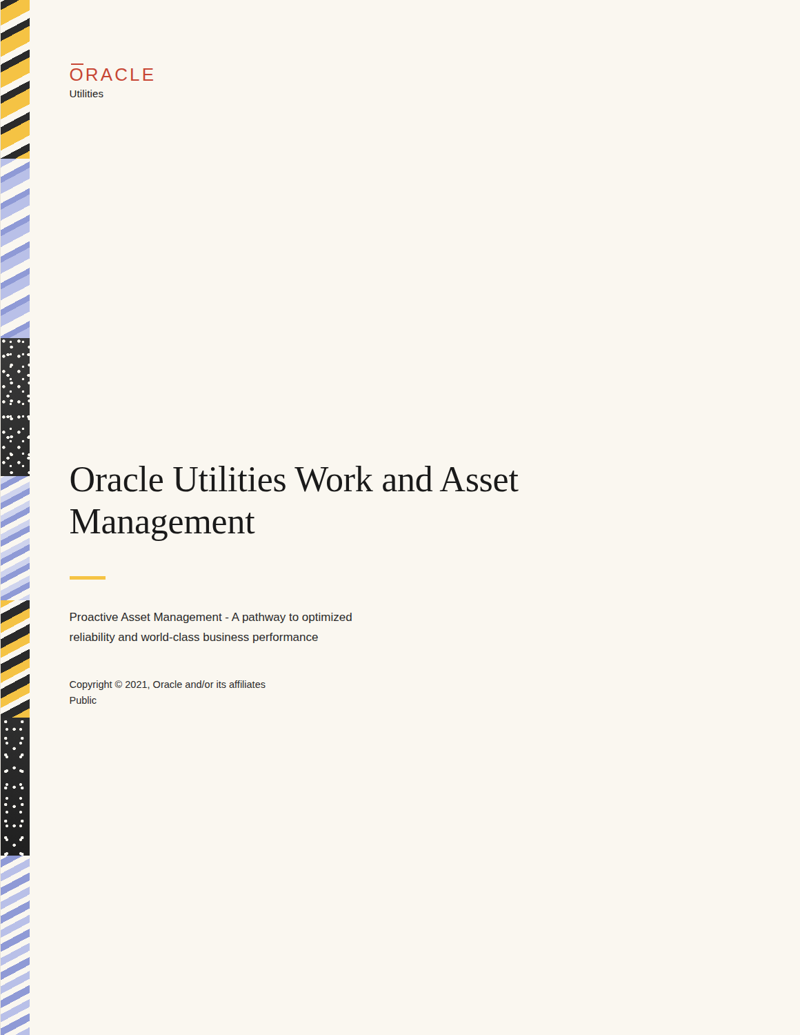ORACLE
Utilities
Oracle Utilities Work and Asset Management
Proactive Asset Management - A pathway to optimized reliability and world-class business performance
Copyright © 2021, Oracle and/or its affiliates
Public